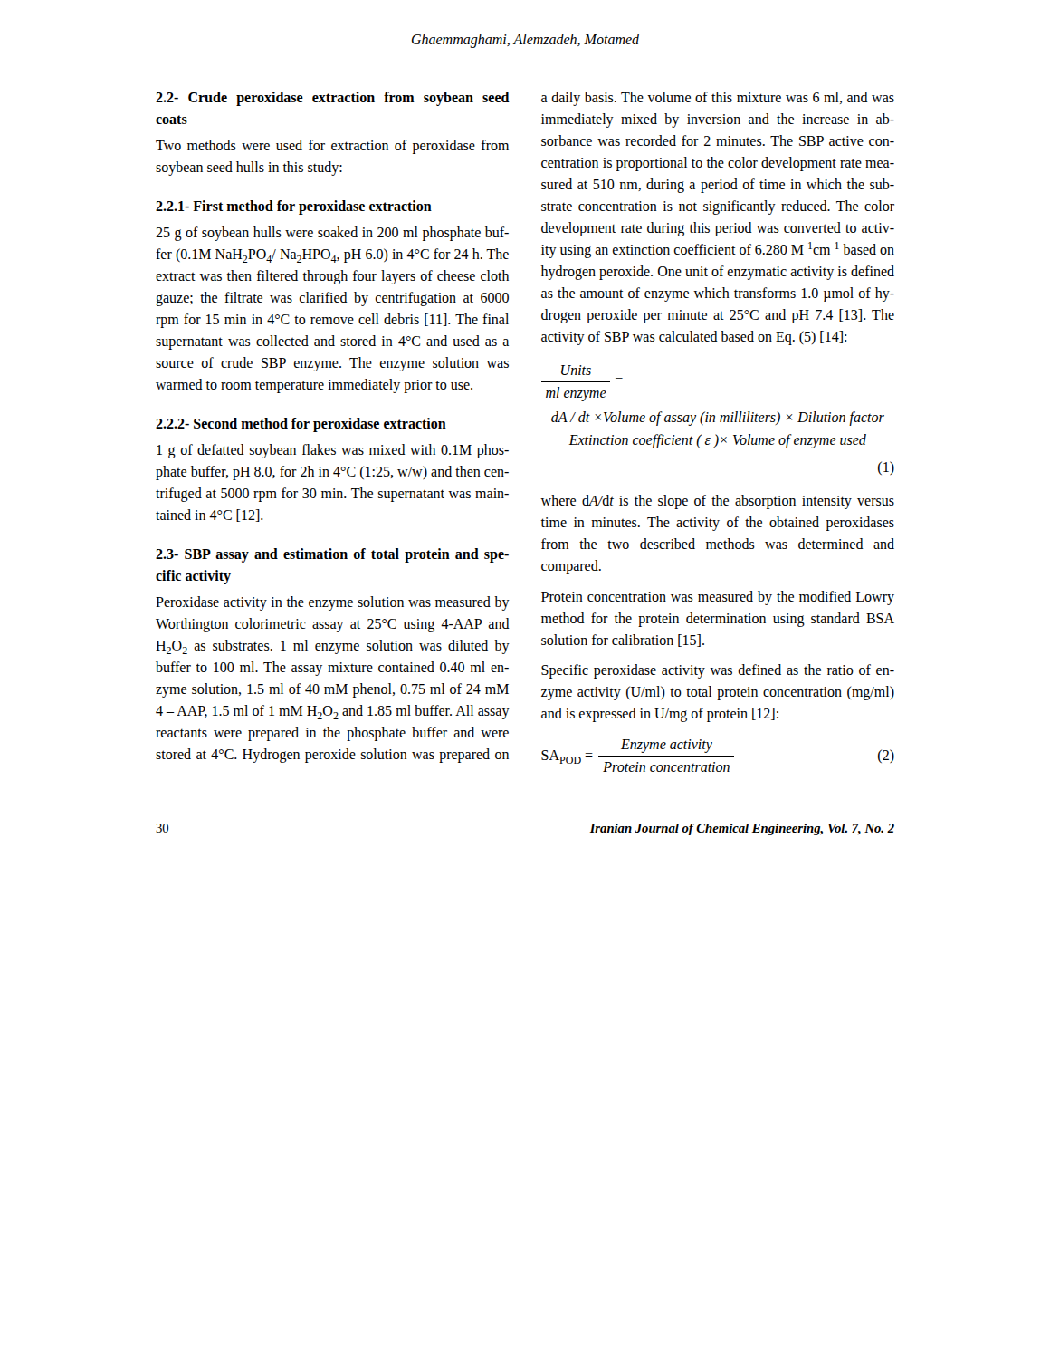Ghaemmaghami, Alemzadeh, Motamed
2.2- Crude peroxidase extraction from soybean seed coats
Two methods were used for extraction of peroxidase from soybean seed hulls in this study:
2.2.1- First method for peroxidase extraction
25 g of soybean hulls were soaked in 200 ml phosphate buffer (0.1M NaH2PO4/ Na2HPO4, pH 6.0) in 4°C for 24 h. The extract was then filtered through four layers of cheese cloth gauze; the filtrate was clarified by centrifugation at 6000 rpm for 15 min in 4°C to remove cell debris [11]. The final supernatant was collected and stored in 4°C and used as a source of crude SBP enzyme. The enzyme solution was warmed to room temperature immediately prior to use.
2.2.2- Second method for peroxidase extraction
1 g of defatted soybean flakes was mixed with 0.1M phosphate buffer, pH 8.0, for 2h in 4°C (1:25, w/w) and then centrifuged at 5000 rpm for 30 min. The supernatant was maintained in 4°C [12].
2.3- SBP assay and estimation of total protein and specific activity
Peroxidase activity in the enzyme solution was measured by Worthington colorimetric assay at 25°C using 4-AAP and H2O2 as substrates. 1 ml enzyme solution was diluted by buffer to 100 ml. The assay mixture contained 0.40 ml enzyme solution, 1.5 ml of 40 mM phenol, 0.75 ml of 24 mM 4 – AAP, 1.5 ml of 1 mM H2O2 and 1.85 ml buffer. All assay reactants were prepared in the phosphate buffer and were stored at 4°C. Hydrogen peroxide solution was prepared on a daily basis. The volume of this mixture was 6 ml, and was immediately mixed by inversion and the increase in absorbance was recorded for 2 minutes. The SBP active concentration is proportional to the color development rate measured at 510 nm, during a period of time in which the substrate concentration is not significantly reduced. The color development rate during this period was converted to activity using an extinction coefficient of 6.280 M-1cm-1 based on hydrogen peroxide. One unit of enzymatic activity is defined as the amount of enzyme which transforms 1.0 µmol of hydrogen peroxide per minute at 25°C and pH 7.4 [13]. The activity of SBP was calculated based on Eq. (5) [14]:
Units ml enzyme = dA / dt ×Volume of assay (in milliliters) × Dilution factor Extinction coefficient ( ε )× Volume of enzyme used (1)
where dA/dt is the slope of the absorption intensity versus time in minutes. The activity of the obtained peroxidases from the two described methods was determined and compared.
Protein concentration was measured by the modified Lowry method for the protein determination using standard BSA solution for calibration [15].
Specific peroxidase activity was defined as the ratio of enzyme activity (U/ml) to total protein concentration (mg/ml) and is expressed in U/mg of protein [12]:
SAPOD = Enzyme activity Protein concentration (2)
30 Iranian Journal of Chemical Engineering, Vol. 7, No. 2